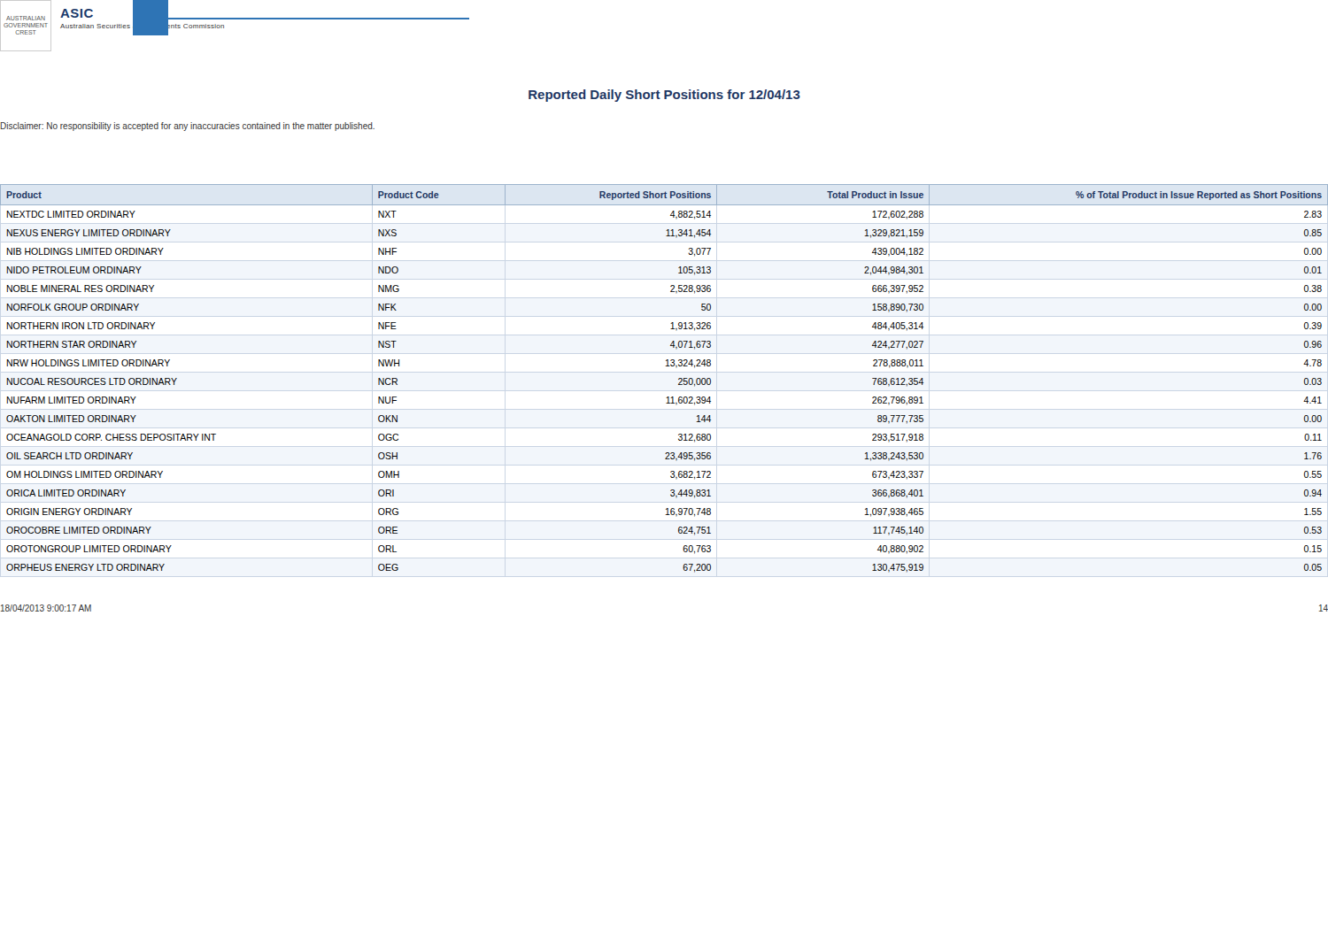AUSTRALIAN
GOVERNMENT
CREST
ASIC
Australian Securities & Investments Commission
Reported Daily Short Positions for 12/04/13
Disclaimer: No responsibility is accepted for any inaccuracies contained in the matter published.
| Product | Product Code | Reported Short Positions | Total Product in Issue | % of Total Product in Issue Reported as Short Positions |
| --- | --- | --- | --- | --- |
| NEXTDC LIMITED ORDINARY | NXT | 4,882,514 | 172,602,288 | 2.83 |
| NEXUS ENERGY LIMITED ORDINARY | NXS | 11,341,454 | 1,329,821,159 | 0.85 |
| NIB HOLDINGS LIMITED ORDINARY | NHF | 3,077 | 439,004,182 | 0.00 |
| NIDO PETROLEUM ORDINARY | NDO | 105,313 | 2,044,984,301 | 0.01 |
| NOBLE MINERAL RES ORDINARY | NMG | 2,528,936 | 666,397,952 | 0.38 |
| NORFOLK GROUP ORDINARY | NFK | 50 | 158,890,730 | 0.00 |
| NORTHERN IRON LTD ORDINARY | NFE | 1,913,326 | 484,405,314 | 0.39 |
| NORTHERN STAR ORDINARY | NST | 4,071,673 | 424,277,027 | 0.96 |
| NRW HOLDINGS LIMITED ORDINARY | NWH | 13,324,248 | 278,888,011 | 4.78 |
| NUCOAL RESOURCES LTD ORDINARY | NCR | 250,000 | 768,612,354 | 0.03 |
| NUFARM LIMITED ORDINARY | NUF | 11,602,394 | 262,796,891 | 4.41 |
| OAKTON LIMITED ORDINARY | OKN | 144 | 89,777,735 | 0.00 |
| OCEANAGOLD CORP. CHESS DEPOSITARY INT | OGC | 312,680 | 293,517,918 | 0.11 |
| OIL SEARCH LTD ORDINARY | OSH | 23,495,356 | 1,338,243,530 | 1.76 |
| OM HOLDINGS LIMITED ORDINARY | OMH | 3,682,172 | 673,423,337 | 0.55 |
| ORICA LIMITED ORDINARY | ORI | 3,449,831 | 366,868,401 | 0.94 |
| ORIGIN ENERGY ORDINARY | ORG | 16,970,748 | 1,097,938,465 | 1.55 |
| OROCOBRE LIMITED ORDINARY | ORE | 624,751 | 117,745,140 | 0.53 |
| OROTONGROUP LIMITED ORDINARY | ORL | 60,763 | 40,880,902 | 0.15 |
| ORPHEUS ENERGY LTD ORDINARY | OEG | 67,200 | 130,475,919 | 0.05 |
18/04/2013 9:00:17 AM
14